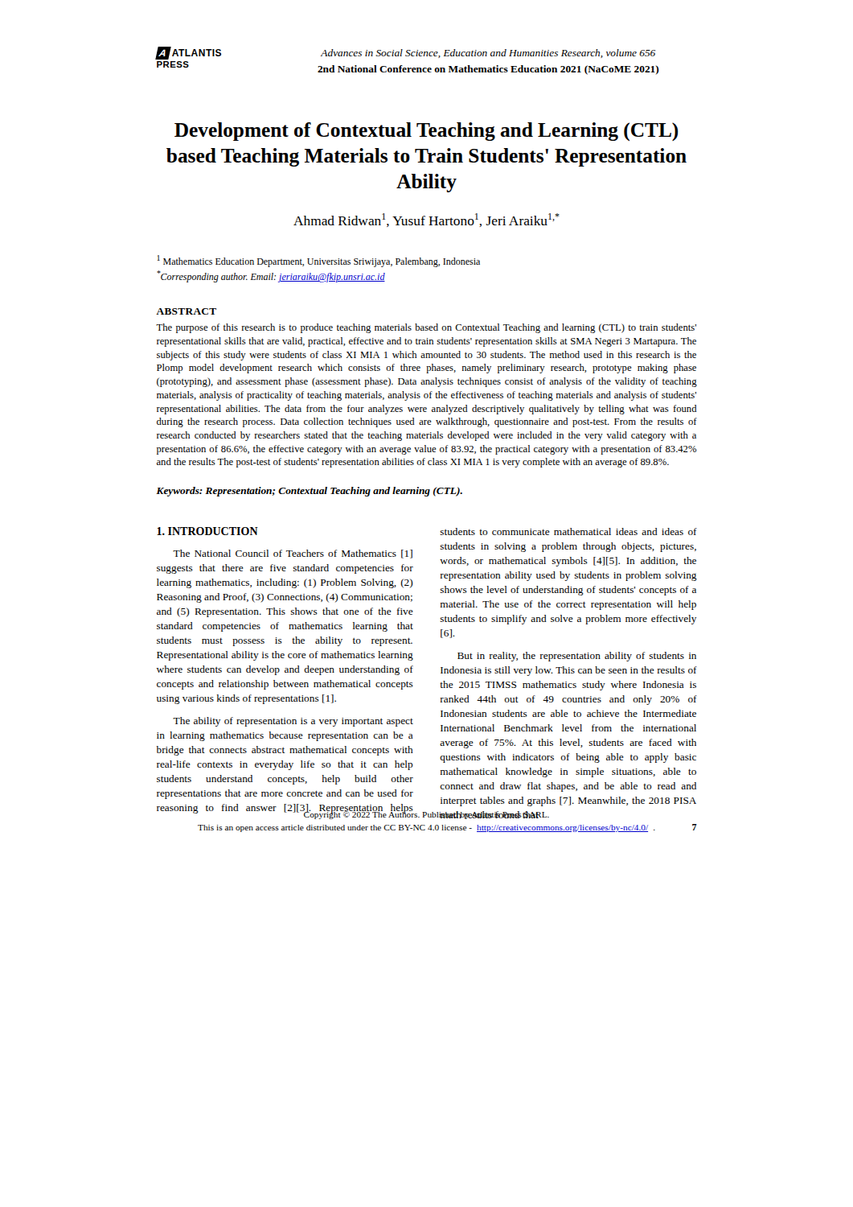AATLANTIS PRESS
Advances in Social Science, Education and Humanities Research, volume 656
2nd National Conference on Mathematics Education 2021 (NaCoME 2021)
Development of Contextual Teaching and Learning (CTL) based Teaching Materials to Train Students' Representation Ability
Ahmad Ridwan1, Yusuf Hartono1, Jeri Araiku1,*
1 Mathematics Education Department, Universitas Sriwijaya, Palembang, Indonesia
*Corresponding author. Email: jeriaraiku@fkip.unsri.ac.id
ABSTRACT
The purpose of this research is to produce teaching materials based on Contextual Teaching and learning (CTL) to train students' representational skills that are valid, practical, effective and to train students' representation skills at SMA Negeri 3 Martapura. The subjects of this study were students of class XI MIA 1 which amounted to 30 students. The method used in this research is the Plomp model development research which consists of three phases, namely preliminary research, prototype making phase (prototyping), and assessment phase (assessment phase). Data analysis techniques consist of analysis of the validity of teaching materials, analysis of practicality of teaching materials, analysis of the effectiveness of teaching materials and analysis of students' representational abilities. The data from the four analyzes were analyzed descriptively qualitatively by telling what was found during the research process. Data collection techniques used are walkthrough, questionnaire and post-test. From the results of research conducted by researchers stated that the teaching materials developed were included in the very valid category with a presentation of 86.6%, the effective category with an average value of 83.92, the practical category with a presentation of 83.42% and the results The post-test of students' representation abilities of class XI MIA 1 is very complete with an average of 89.8%.
Keywords: Representation; Contextual Teaching and learning (CTL).
1. INTRODUCTION
The National Council of Teachers of Mathematics [1] suggests that there are five standard competencies for learning mathematics, including: (1) Problem Solving, (2) Reasoning and Proof, (3) Connections, (4) Communication; and (5) Representation. This shows that one of the five standard competencies of mathematics learning that students must possess is the ability to represent. Representational ability is the core of mathematics learning where students can develop and deepen understanding of concepts and relationship between mathematical concepts using various kinds of representations [1].
The ability of representation is a very important aspect in learning mathematics because representation can be a bridge that connects abstract mathematical concepts with real-life contexts in everyday life so that it can help students understand concepts, help build other representations that are more concrete and can be used for reasoning to find answer [2][3]. Representation helps students to communicate mathematical ideas and ideas of students in solving a problem through objects, pictures, words, or mathematical symbols [4][5]. In addition, the representation ability used by students in problem solving shows the level of understanding of students' concepts of a material. The use of the correct representation will help students to simplify and solve a problem more effectively [6].
But in reality, the representation ability of students in Indonesia is still very low. This can be seen in the results of the 2015 TIMSS mathematics study where Indonesia is ranked 44th out of 49 countries and only 20% of Indonesian students are able to achieve the Intermediate International Benchmark level from the international average of 75%. At this level, students are faced with questions with indicators of being able to apply basic mathematical knowledge in simple situations, able to connect and draw flat shapes, and be able to read and interpret tables and graphs [7]. Meanwhile, the 2018 PISA math results found that
Copyright © 2022 The Authors. Published by Atlantis Press SARL.
This is an open access article distributed under the CC BY-NC 4.0 license -http://creativecommons.org/licenses/by-nc/4.0/.
7